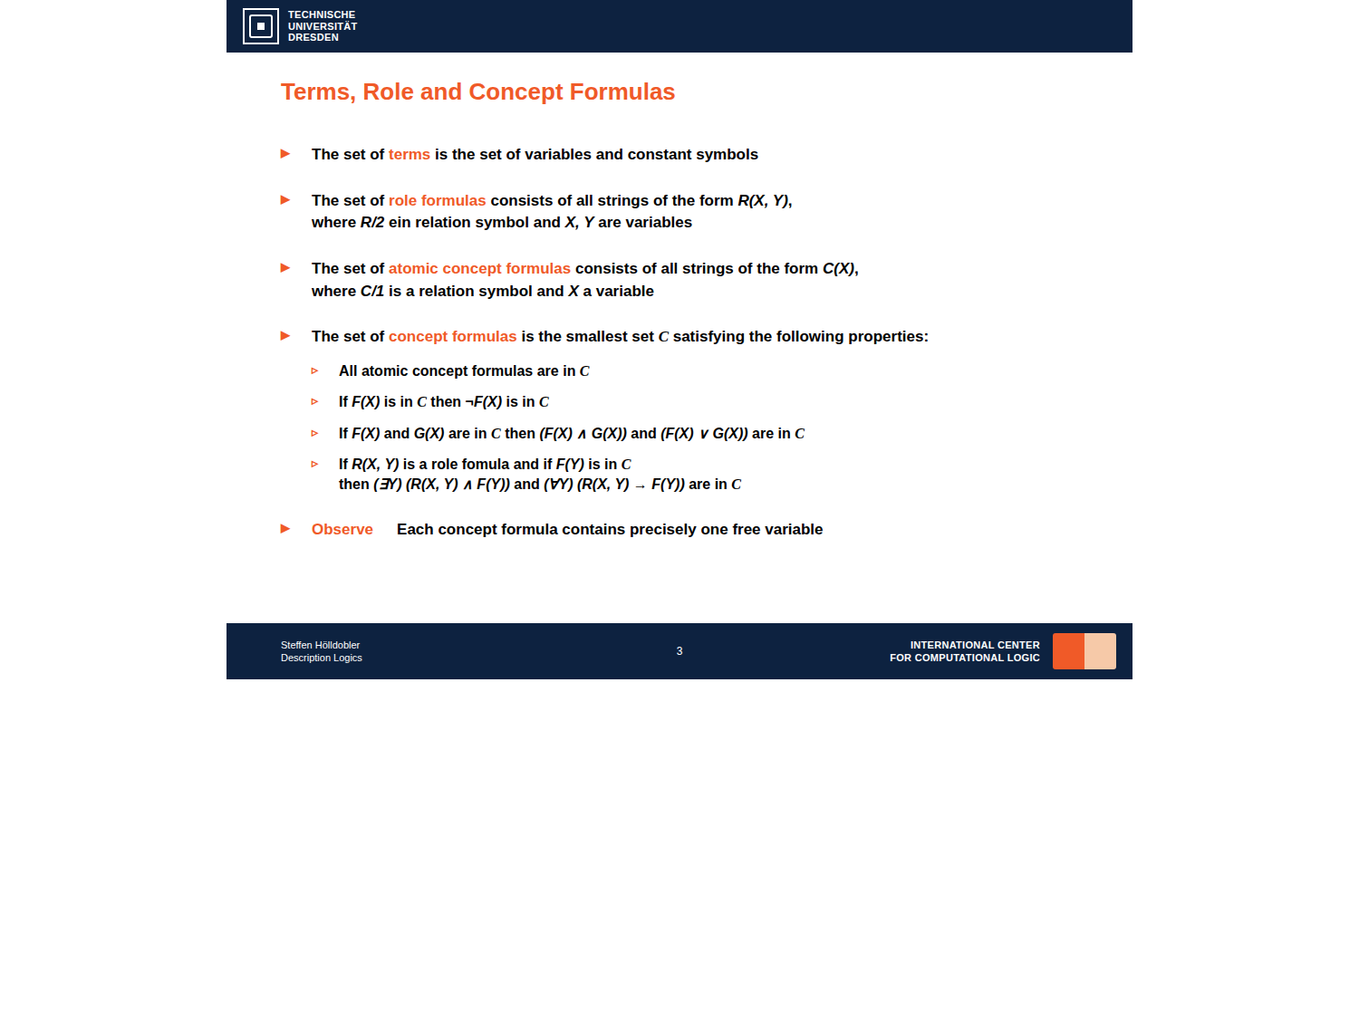Technische
Universität
Dresden
Terms, Role and Concept Formulas
The set of terms is the set of variables and constant symbols
The set of role formulas consists of all strings of the form R(X, Y),
where R/2 ein relation symbol and X, Y are variables
The set of atomic concept formulas consists of all strings of the form C(X),
where C/1 is a relation symbol and X a variable
The set of concept formulas is the smallest set C satisfying the following properties:
All atomic concept formulas are in C
If F(X) is in C then ¬F(X) is in C
If F(X) and G(X) are in C then (F(X) ∧ G(X)) and (F(X) ∨ G(X)) are in C
If R(X, Y) is a role fomula and if F(Y) is in C
then (∃Y) (R(X, Y) ∧ F(Y)) and (∀Y) (R(X, Y) → F(Y)) are in C
Observe Each concept formula contains precisely one free variable
Steffen Hölldobler
Description Logics
3
INTERNATIONAL CENTER
FOR COMPUTATIONAL LOGIC